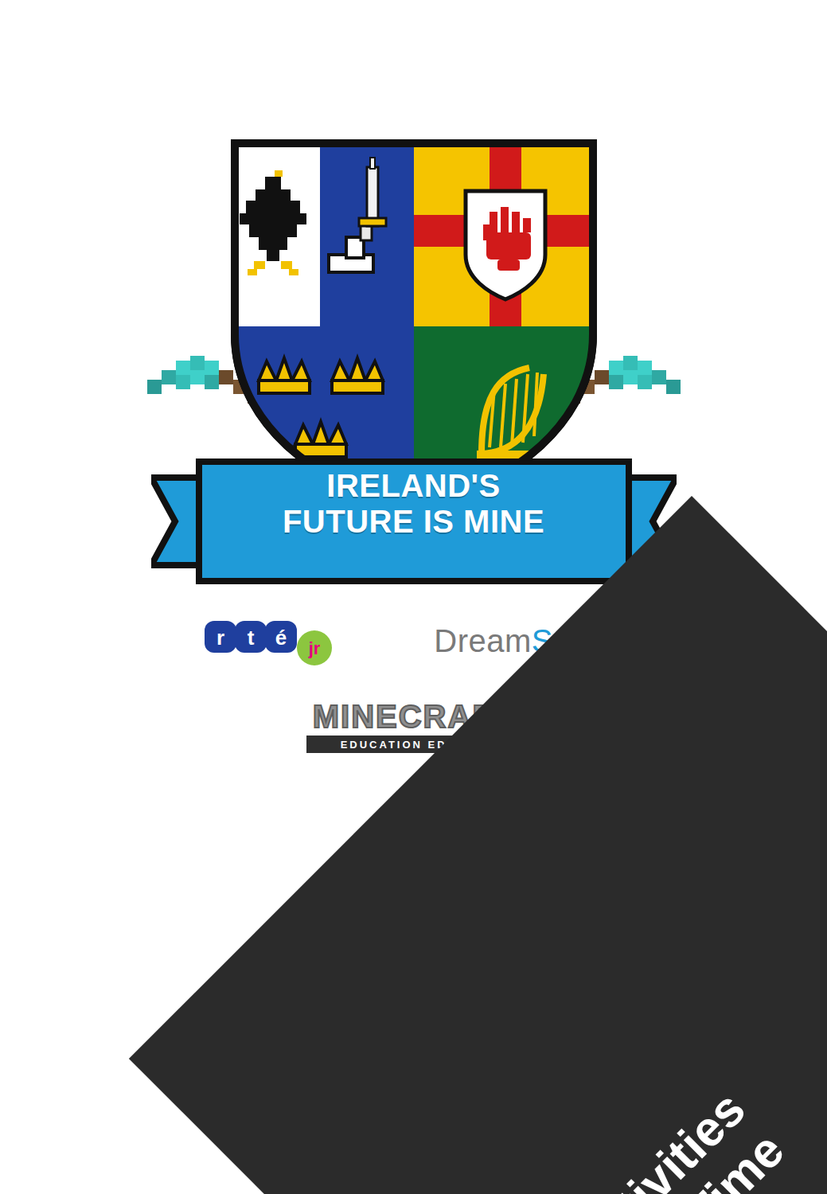Ireland's
Future Is Mine
r t é jr
Dream Space
MINECRAFT
EDUCATION EDITION
Episode Six Activities Competition Time